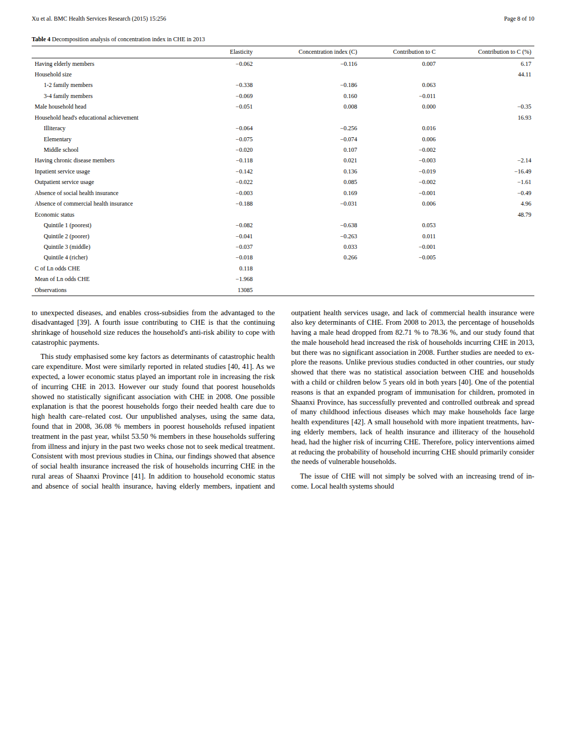Xu et al. BMC Health Services Research (2015) 15:256 Page 8 of 10
Table 4 Decomposition analysis of concentration index in CHE in 2013
| | Elasticity | Concentration index (C) | Contribution to C | Contribution to C (%) |
| --- | --- | --- | --- | --- |
| Having elderly members | −0.062 | −0.116 | 0.007 | 6.17 |
| Household size | | | | 44.11 |
| 1-2 family members | −0.338 | −0.186 | 0.063 | |
| 3-4 family members | −0.069 | 0.160 | −0.011 | |
| Male household head | −0.051 | 0.008 | 0.000 | −0.35 |
| Household head's educational achievement | | | | 16.93 |
| Illiteracy | −0.064 | −0.256 | 0.016 | |
| Elementary | −0.075 | −0.074 | 0.006 | |
| Middle school | −0.020 | 0.107 | −0.002 | |
| Having chronic disease members | −0.118 | 0.021 | −0.003 | −2.14 |
| Inpatient service usage | −0.142 | 0.136 | −0.019 | −16.49 |
| Outpatient service usage | −0.022 | 0.085 | −0.002 | −1.61 |
| Absence of social health insurance | −0.003 | 0.169 | −0.001 | −0.49 |
| Absence of commercial health insurance | −0.188 | −0.031 | 0.006 | 4.96 |
| Economic status | | | | 48.79 |
| Quintile 1 (poorest) | −0.082 | −0.638 | 0.053 | |
| Quintile 2 (poorer) | −0.041 | −0.263 | 0.011 | |
| Quintile 3 (middle) | −0.037 | 0.033 | −0.001 | |
| Quintile 4 (richer) | −0.018 | 0.266 | −0.005 | |
| C of Ln odds CHE | 0.118 | | | |
| Mean of Ln odds CHE | −1.968 | | | |
| Observations | 13085 | | | |
to unexpected diseases, and enables cross-subsidies from the advantaged to the disadvantaged [39]. A fourth issue contributing to CHE is that the continuing shrinkage of household size reduces the household's anti-risk ability to cope with catastrophic payments.
This study emphasised some key factors as determinants of catastrophic health care expenditure. Most were similarly reported in related studies [40, 41]. As we expected, a lower economic status played an important role in increasing the risk of incurring CHE in 2013. However our study found that poorest households showed no statistically significant association with CHE in 2008. One possible explanation is that the poorest households forgo their needed health care due to high health care–related cost. Our unpublished analyses, using the same data, found that in 2008, 36.08 % members in poorest households refused inpatient treatment in the past year, whilst 53.50 % members in these households suffering from illness and injury in the past two weeks chose not to seek medical treatment. Consistent with most previous studies in China, our findings showed that absence of social health insurance increased the risk of households incurring CHE in the rural areas of Shaanxi Province [41]. In addition to household economic status and absence of social health insurance, having elderly members, inpatient and outpatient health services usage, and lack of commercial health insurance were also key determinants of CHE. From 2008 to 2013, the percentage of households having a male head dropped from 82.71 % to 78.36 %, and our study found that the male household head increased the risk of households incurring CHE in 2013, but there was no significant association in 2008. Further studies are needed to explore the reasons. Unlike previous studies conducted in other countries, our study showed that there was no statistical association between CHE and households with a child or children below 5 years old in both years [40]. One of the potential reasons is that an expanded program of immunisation for children, promoted in Shaanxi Province, has successfully prevented and controlled outbreak and spread of many childhood infectious diseases which may make households face large health expenditures [42]. A small household with more inpatient treatments, having elderly members, lack of health insurance and illiteracy of the household head, had the higher risk of incurring CHE. Therefore, policy interventions aimed at reducing the probability of household incurring CHE should primarily consider the needs of vulnerable households.
The issue of CHE will not simply be solved with an increasing trend of income. Local health systems should